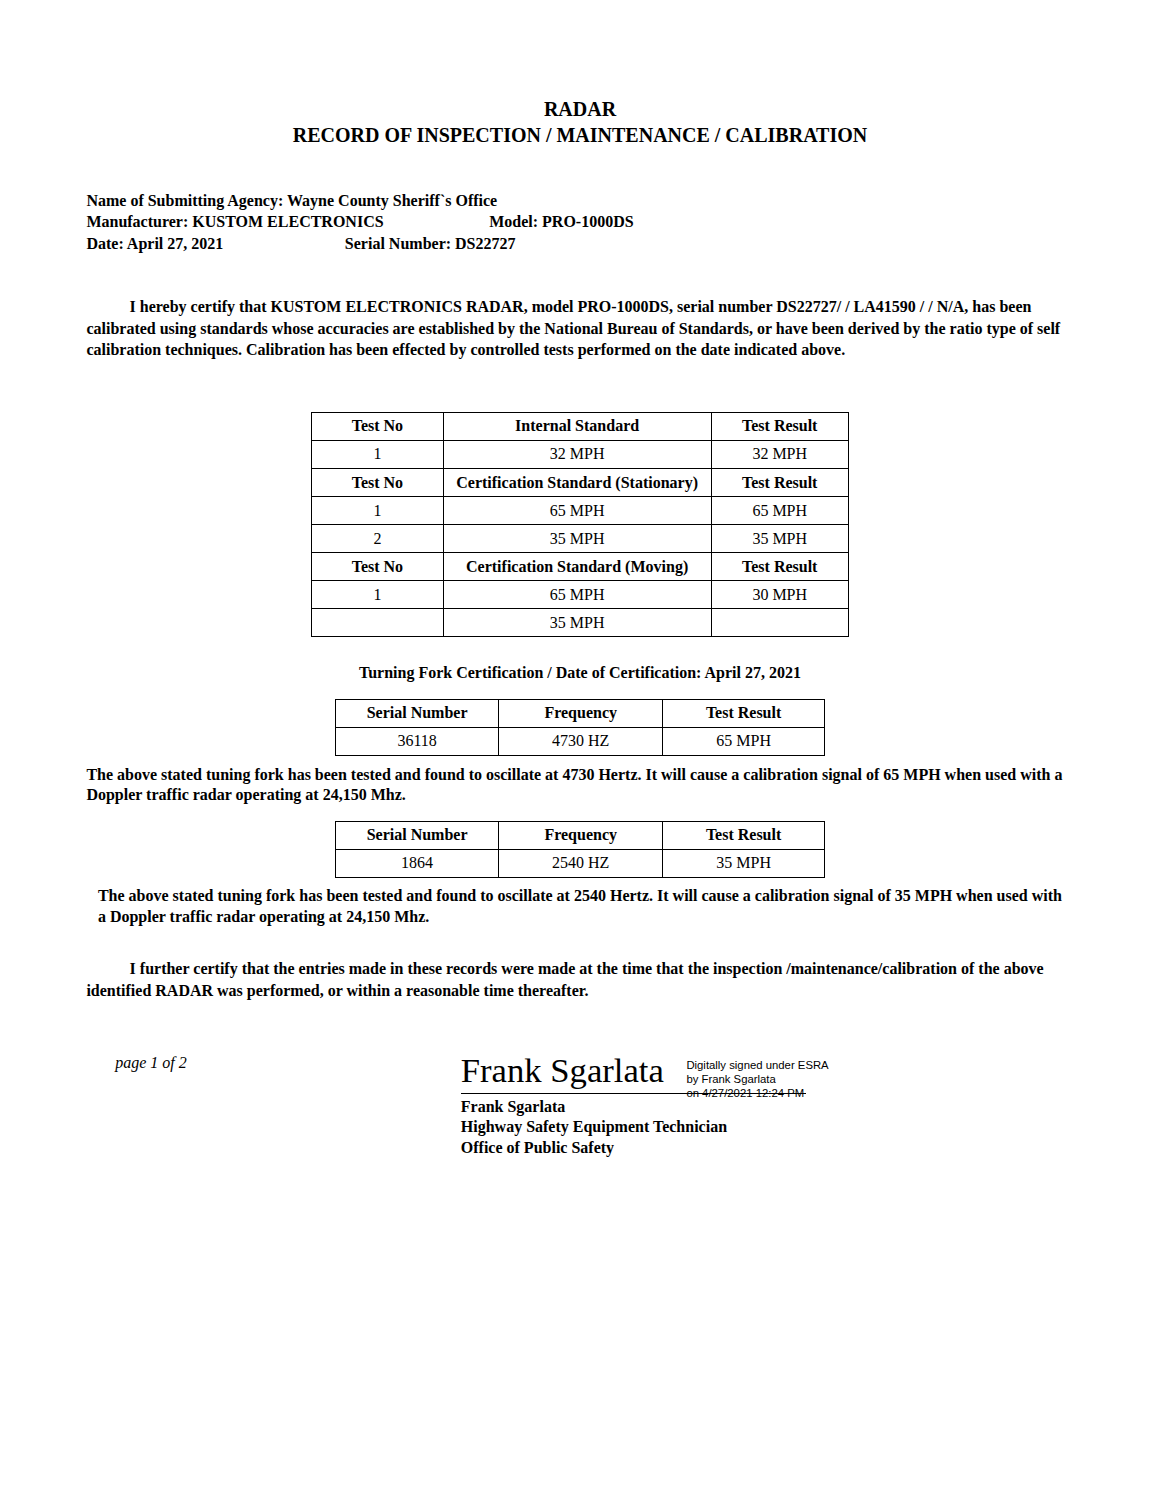RADAR
RECORD OF INSPECTION / MAINTENANCE / CALIBRATION
Name of Submitting Agency: Wayne County Sheriff`s Office Manufacturer: KUSTOM ELECTRONICS Model: PRO-1000DS Date: April 27, 2021 Serial Number: DS22727
I hereby certify that KUSTOM ELECTRONICS RADAR, model PRO-1000DS, serial number DS22727/ / LA41590 / / N/A, has been calibrated using standards whose accuracies are established by the National Bureau of Standards, or have been derived by the ratio type of self calibration techniques. Calibration has been effected by controlled tests performed on the date indicated above.
| Test No | Internal Standard | Test Result |
| --- | --- | --- |
| 1 | 32 MPH | 32 MPH |
| Test No | Certification Standard (Stationary) | Test Result |
| 1 | 65 MPH | 65 MPH |
| 2 | 35 MPH | 35 MPH |
| Test No | Certification Standard (Moving) | Test Result |
| 1 | 65 MPH | 30 MPH |
| | 35 MPH | |
Turning Fork Certification / Date of Certification: April 27, 2021
| Serial Number | Frequency | Test Result |
| --- | --- | --- |
| 36118 | 4730 HZ | 65 MPH |
The above stated tuning fork has been tested and found to oscillate at 4730 Hertz. It will cause a calibration signal of 65 MPH when used with a Doppler traffic radar operating at 24,150 Mhz.
| Serial Number | Frequency | Test Result |
| --- | --- | --- |
| 1864 | 2540 HZ | 35 MPH |
The above stated tuning fork has been tested and found to oscillate at 2540 Hertz. It will cause a calibration signal of 35 MPH when used with a Doppler traffic radar operating at 24,150 Mhz.
I further certify that the entries made in these records were made at the time that the inspection /maintenance/calibration of the above identified RADAR was performed, or within a reasonable time thereafter.
page 1 of 2
Frank Sgarlata
Digitally signed under ESRA
by Frank Sgarlata
on 4/27/2021 12:24 PM
Frank Sgarlata
Highway Safety Equipment Technician
Office of Public Safety